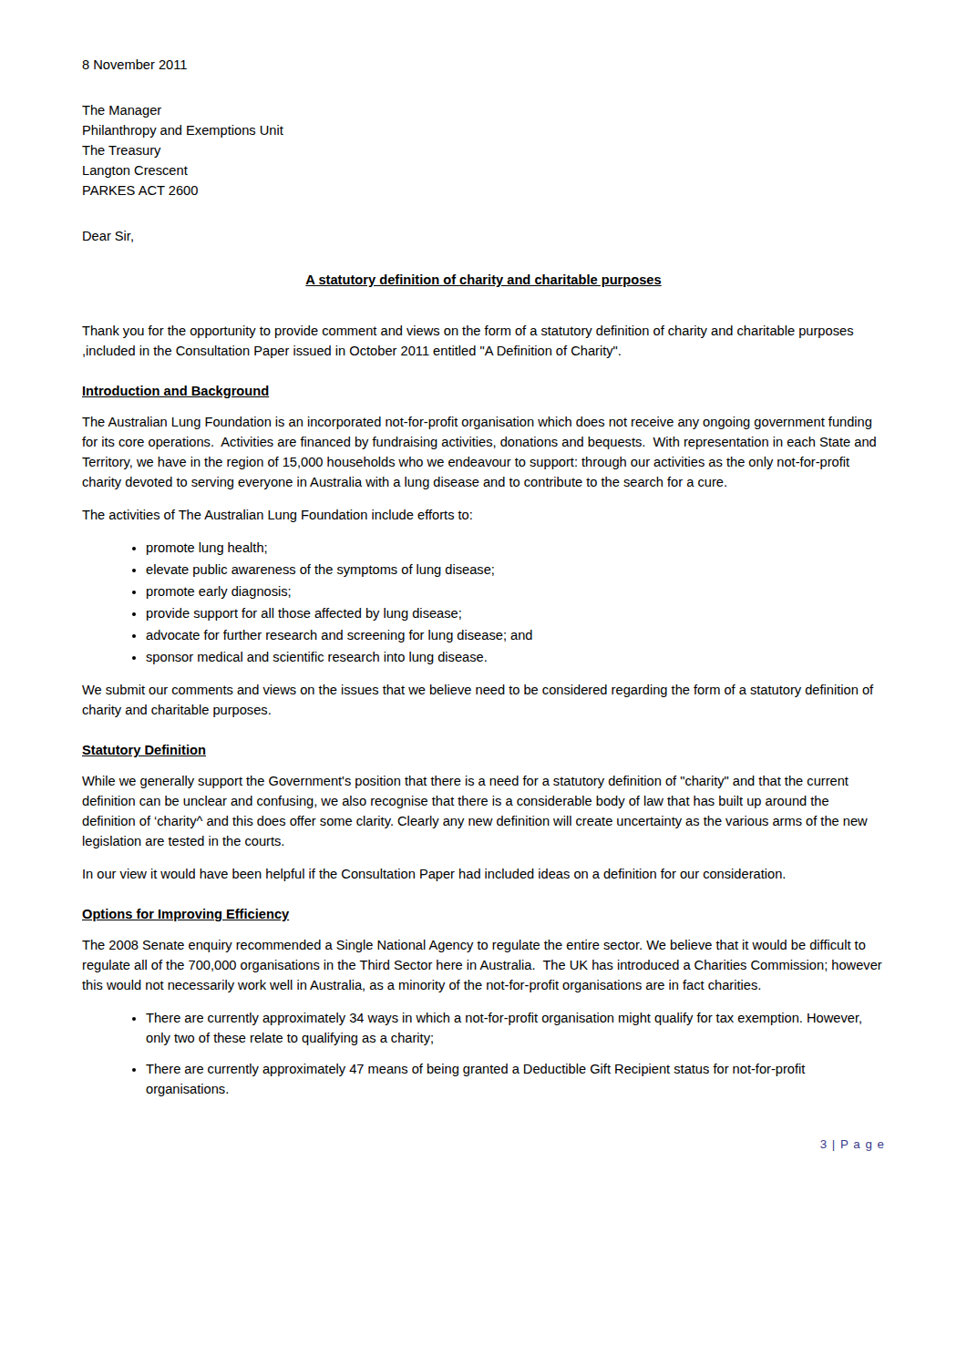8 November 2011
The Manager
Philanthropy and Exemptions Unit
The Treasury
Langton Crescent
PARKES ACT 2600
Dear Sir,
A statutory definition of charity and charitable purposes
Thank you for the opportunity to provide comment and views on the form of a statutory definition of charity and charitable purposes ,included in the Consultation Paper issued in October 2011 entitled "A Definition of Charity".
Introduction and Background
The Australian Lung Foundation is an incorporated not-for-profit organisation which does not receive any ongoing government funding for its core operations. Activities are financed by fundraising activities, donations and bequests. With representation in each State and Territory, we have in the region of 15,000 households who we endeavour to support: through our activities as the only not-for-profit charity devoted to serving everyone in Australia with a lung disease and to contribute to the search for a cure.
The activities of The Australian Lung Foundation include efforts to:
promote lung health;
elevate public awareness of the symptoms of lung disease;
promote early diagnosis;
provide support for all those affected by lung disease;
advocate for further research and screening for lung disease; and
sponsor medical and scientific research into lung disease.
We submit our comments and views on the issues that we believe need to be considered regarding the form of a statutory definition of charity and charitable purposes.
Statutory Definition
While we generally support the Government's position that there is a need for a statutory definition of "charity" and that the current definition can be unclear and confusing, we also recognise that there is a considerable body of law that has built up around the definition of ‘charity^ and this does offer some clarity. Clearly any new definition will create uncertainty as the various arms of the new legislation are tested in the courts.
In our view it would have been helpful if the Consultation Paper had included ideas on a definition for our consideration.
Options for Improving Efficiency
The 2008 Senate enquiry recommended a Single National Agency to regulate the entire sector. We believe that it would be difficult to regulate all of the 700,000 organisations in the Third Sector here in Australia. The UK has introduced a Charities Commission; however this would not necessarily work well in Australia, as a minority of the not-for-profit organisations are in fact charities.
There are currently approximately 34 ways in which a not-for-profit organisation might qualify for tax exemption. However, only two of these relate to qualifying as a charity;
There are currently approximately 47 means of being granted a Deductible Gift Recipient status for not-for-profit organisations.
3 | P a g e